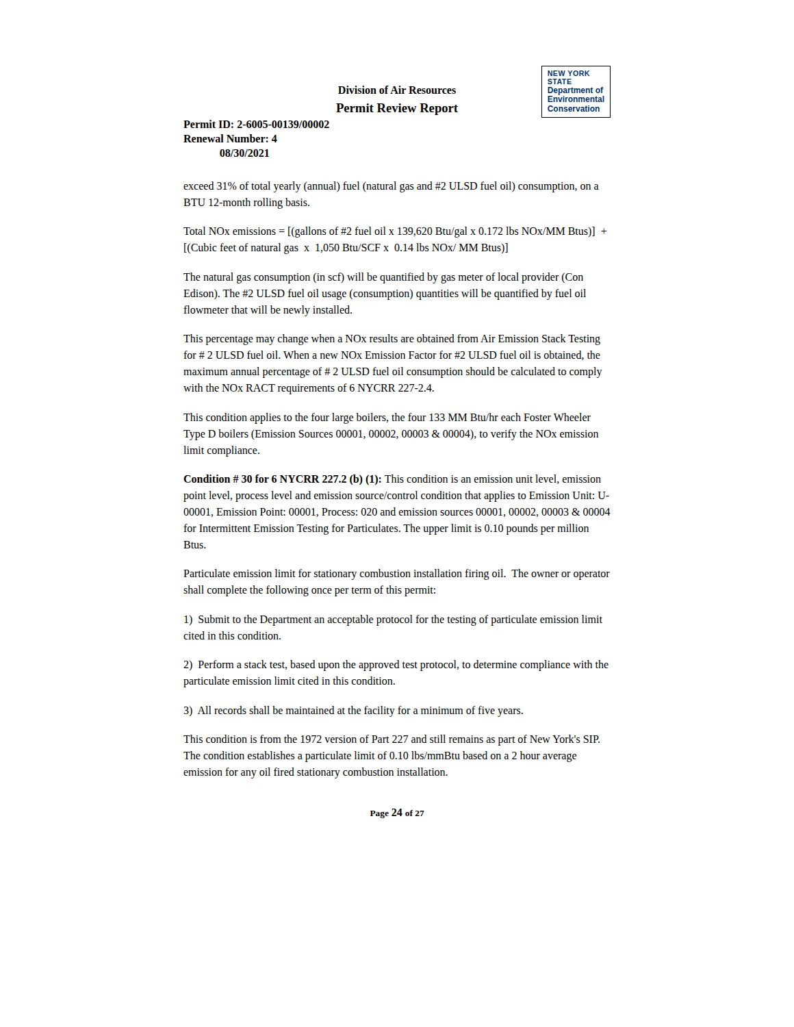NEW YORK
STATE
Department of
Environmental
Conservation
Division of Air Resources
Permit Review Report
Permit ID: 2-6005-00139/00002
Renewal Number: 4
08/30/2021
exceed 31% of total yearly (annual) fuel (natural gas and #2 ULSD fuel oil) consumption, on a BTU 12-month rolling basis.
Total NOx emissions = [(gallons of #2 fuel oil x 139,620 Btu/gal x 0.172 lbs NOx/MM Btus)] + [(Cubic feet of natural gas x 1,050 Btu/SCF x 0.14 lbs NOx/ MM Btus)]
The natural gas consumption (in scf) will be quantified by gas meter of local provider (Con Edison). The #2 ULSD fuel oil usage (consumption) quantities will be quantified by fuel oil flowmeter that will be newly installed.
This percentage may change when a NOx results are obtained from Air Emission Stack Testing for # 2 ULSD fuel oil. When a new NOx Emission Factor for #2 ULSD fuel oil is obtained, the maximum annual percentage of # 2 ULSD fuel oil consumption should be calculated to comply with the NOx RACT requirements of 6 NYCRR 227-2.4.
This condition applies to the four large boilers, the four 133 MM Btu/hr each Foster Wheeler Type D boilers (Emission Sources 00001, 00002, 00003 & 00004), to verify the NOx emission limit compliance.
Condition # 30 for 6 NYCRR 227.2 (b) (1): This condition is an emission unit level, emission point level, process level and emission source/control condition that applies to Emission Unit: U-00001, Emission Point: 00001, Process: 020 and emission sources 00001, 00002, 00003 & 00004 for Intermittent Emission Testing for Particulates. The upper limit is 0.10 pounds per million Btus.
Particulate emission limit for stationary combustion installation firing oil. The owner or operator shall complete the following once per term of this permit:
1) Submit to the Department an acceptable protocol for the testing of particulate emission limit cited in this condition.
2) Perform a stack test, based upon the approved test protocol, to determine compliance with the particulate emission limit cited in this condition.
3) All records shall be maintained at the facility for a minimum of five years.
This condition is from the 1972 version of Part 227 and still remains as part of New York's SIP. The condition establishes a particulate limit of 0.10 lbs/mmBtu based on a 2 hour average emission for any oil fired stationary combustion installation.
Page 24 of 27